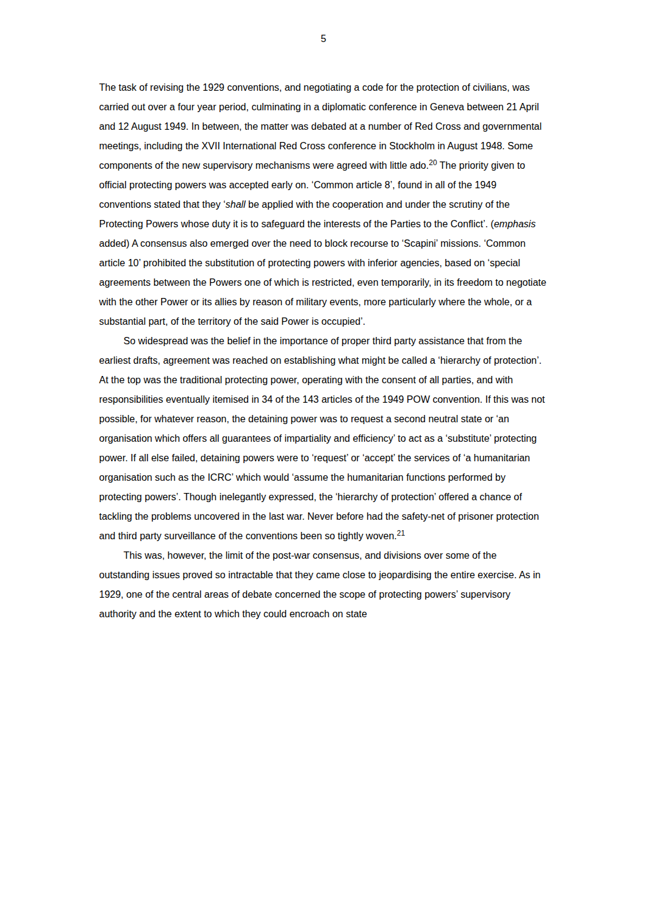5
The task of revising the 1929 conventions, and negotiating a code for the protection of civilians, was carried out over a four year period, culminating in a diplomatic conference in Geneva between 21 April and 12 August 1949. In between, the matter was debated at a number of Red Cross and governmental meetings, including the XVII International Red Cross conference in Stockholm in August 1948. Some components of the new supervisory mechanisms were agreed with little ado.20 The priority given to official protecting powers was accepted early on. ‘Common article 8’, found in all of the 1949 conventions stated that they ‘shall be applied with the cooperation and under the scrutiny of the Protecting Powers whose duty it is to safeguard the interests of the Parties to the Conflict’. (emphasis added) A consensus also emerged over the need to block recourse to ‘Scapini’ missions. ‘Common article 10’ prohibited the substitution of protecting powers with inferior agencies, based on ‘special agreements between the Powers one of which is restricted, even temporarily, in its freedom to negotiate with the other Power or its allies by reason of military events, more particularly where the whole, or a substantial part, of the territory of the said Power is occupied’.
So widespread was the belief in the importance of proper third party assistance that from the earliest drafts, agreement was reached on establishing what might be called a ‘hierarchy of protection’. At the top was the traditional protecting power, operating with the consent of all parties, and with responsibilities eventually itemised in 34 of the 143 articles of the 1949 POW convention. If this was not possible, for whatever reason, the detaining power was to request a second neutral state or ‘an organisation which offers all guarantees of impartiality and efficiency’ to act as a ‘substitute’ protecting power. If all else failed, detaining powers were to ‘request’ or ‘accept’ the services of ‘a humanitarian organisation such as the ICRC’ which would ‘assume the humanitarian functions performed by protecting powers’. Though inelegantly expressed, the ‘hierarchy of protection’ offered a chance of tackling the problems uncovered in the last war. Never before had the safety-net of prisoner protection and third party surveillance of the conventions been so tightly woven.21
This was, however, the limit of the post-war consensus, and divisions over some of the outstanding issues proved so intractable that they came close to jeopardising the entire exercise. As in 1929, one of the central areas of debate concerned the scope of protecting powers’ supervisory authority and the extent to which they could encroach on state